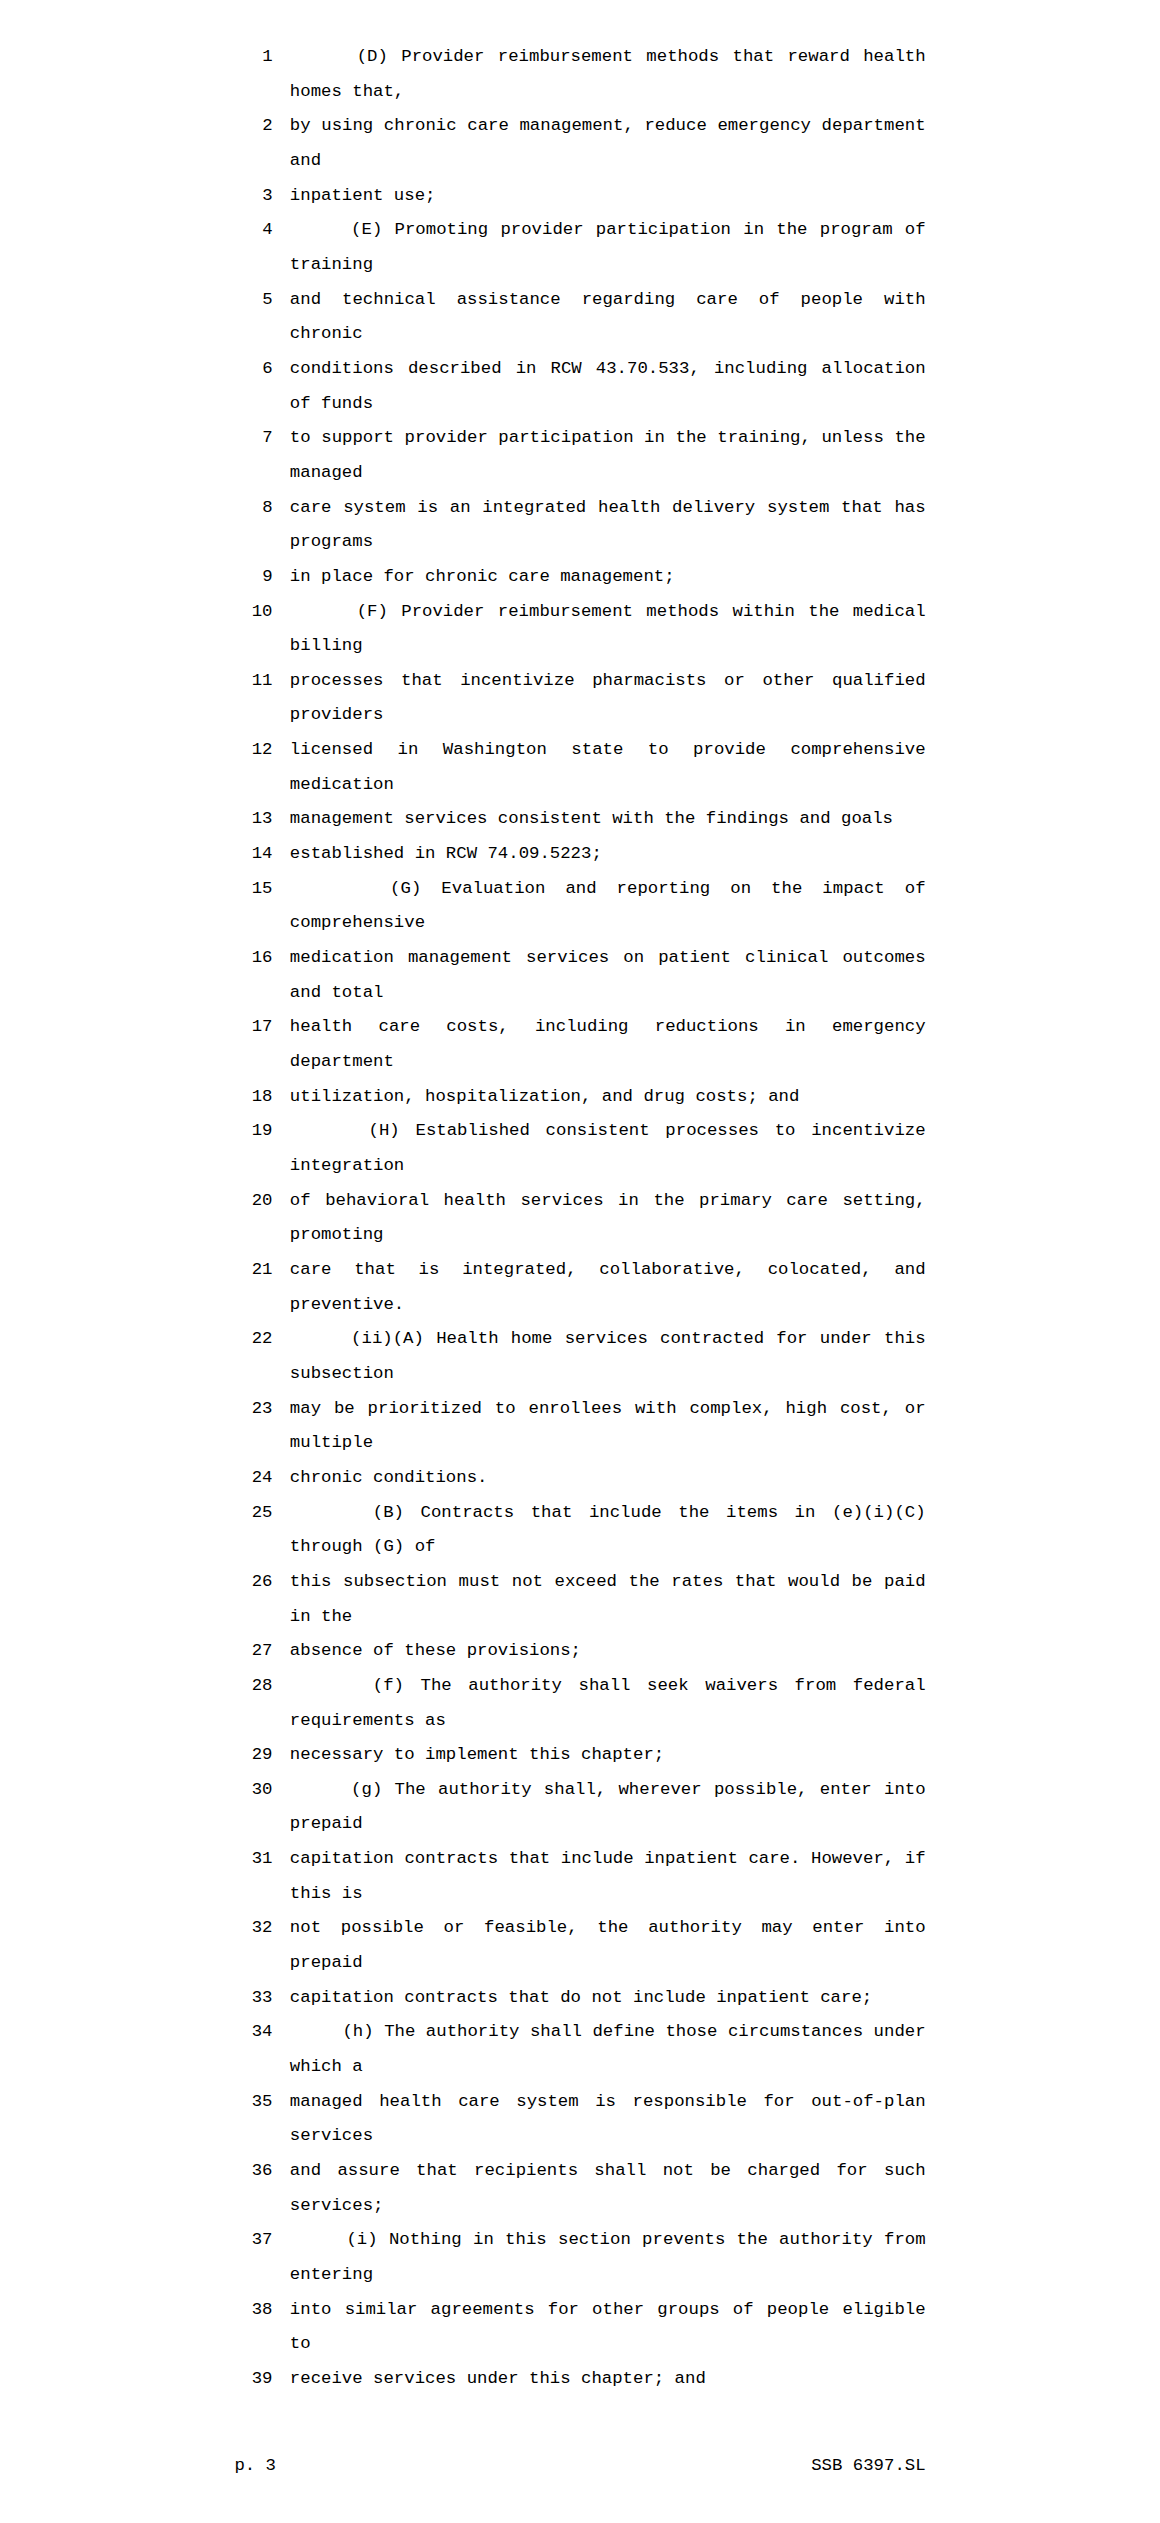(D) Provider reimbursement methods that reward health homes that,
by using chronic care management, reduce emergency department and
inpatient use;
(E) Promoting provider participation in the program of training
and technical assistance regarding care of people with chronic
conditions described in RCW 43.70.533, including allocation of funds
to support provider participation in the training, unless the managed
care system is an integrated health delivery system that has programs
in place for chronic care management;
(F) Provider reimbursement methods within the medical billing
processes that incentivize pharmacists or other qualified providers
licensed in Washington state to provide comprehensive medication
management services consistent with the findings and goals
established in RCW 74.09.5223;
(G) Evaluation and reporting on the impact of comprehensive
medication management services on patient clinical outcomes and total
health care costs, including reductions in emergency department
utilization, hospitalization, and drug costs; and
(H) Established consistent processes to incentivize integration
of behavioral health services in the primary care setting, promoting
care that is integrated, collaborative, colocated, and preventive.
(ii)(A) Health home services contracted for under this subsection
may be prioritized to enrollees with complex, high cost, or multiple
chronic conditions.
(B) Contracts that include the items in (e)(i)(C) through (G) of
this subsection must not exceed the rates that would be paid in the
absence of these provisions;
(f) The authority shall seek waivers from federal requirements as
necessary to implement this chapter;
(g) The authority shall, wherever possible, enter into prepaid
capitation contracts that include inpatient care. However, if this is
not possible or feasible, the authority may enter into prepaid
capitation contracts that do not include inpatient care;
(h) The authority shall define those circumstances under which a
managed health care system is responsible for out-of-plan services
and assure that recipients shall not be charged for such services;
(i) Nothing in this section prevents the authority from entering
into similar agreements for other groups of people eligible to
receive services under this chapter; and
p. 3 SSB 6397.SL